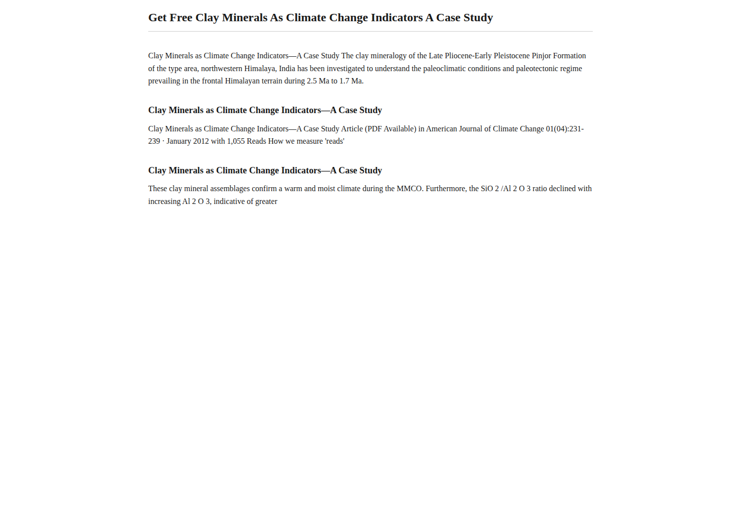Get Free Clay Minerals As Climate Change Indicators A Case Study
Clay Minerals as Climate Change Indicators—A Case Study The clay mineralogy of the Late Pliocene-Early Pleistocene Pinjor Formation of the type area, northwestern Himalaya, India has been investigated to understand the paleoclimatic conditions and paleotectonic regime prevailing in the frontal Himalayan terrain during 2.5 Ma to 1.7 Ma.
Clay Minerals as Climate Change Indicators—A Case Study
Clay Minerals as Climate Change Indicators—A Case Study Article (PDF Available) in American Journal of Climate Change 01(04):231-239 · January 2012 with 1,055 Reads How we measure 'reads'
Clay Minerals as Climate Change Indicators—A Case Study
These clay mineral assemblages confirm a warm and moist climate during the MMCO. Furthermore, the SiO 2 /Al 2 O 3 ratio declined with increasing Al 2 O 3, indicative of greater